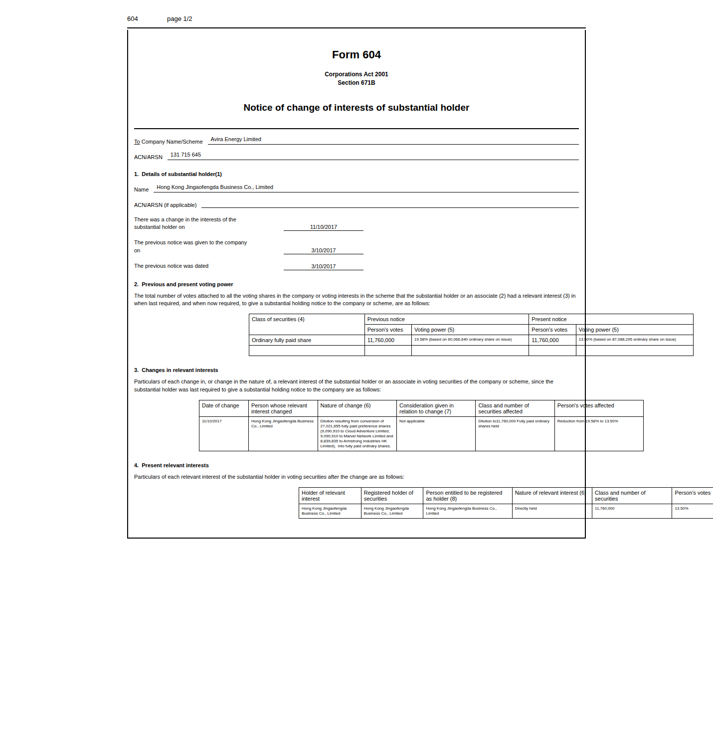604 page 1/2
Form 604
Corporations Act 2001
Section 671B
Notice of change of interests of substantial holder
To Company Name/Scheme Avira Energy Limited
ACN/ARSN 131 715 645
1. Details of substantial holder(1)
Name Hong Kong Jingaofengda Business Co., Limited
ACN/ARSN (if applicable)
There was a change in the interests of the
substantial holder on
11/10/2017
The previous notice was given to the company
on
3/10/2017
The previous notice was dated
3/10/2017
2. Previous and present voting power
The total number of votes attached to all the voting shares in the company or voting interests in the scheme that the substantial holder or an associate (2) had a relevant interest (3) in when last required, and when now required, to give a substantial holding notice to the company or scheme, are as follows:
| Class of securities (4) | Previous notice | Present notice |
| --- | --- | --- |
| Person's votes | Voting power (5) | Person's votes | Voting power (5) |
| Ordinary fully paid share | 11,760,000 | 19.58% (based on 60,066,640 ordinary share on issue) | 11,760,000 | 13.50% (based on 87,088,295 ordinary share on issue) |
3. Changes in relevant interests
Particulars of each change in, or change in the nature of, a relevant interest of the substantial holder or an associate in voting securities of the company or scheme, since the substantial holder was last required to give a substantial holding notice to the company are as follows:
| Date of change | Person whose relevant interest changed | Nature of change (6) | Consideration given in relation to change (7) | Class and number of securities affected | Person's votes affected |
| --- | --- | --- | --- | --- | --- |
| 11/10/2017 | Hong Kong Jingaofengda Business Co., Limited | Dilution resulting from conversion of 27,021,655 fully paid preference shares (9,090,910 to Cloud Adventure Limited, 9,090,910 to Marvel Network Limited and 8,839,835 to Armstrong Industries HK Limited), into fully paid ordinary shares. | Not applicable | Dilution to11,760,000 Fully paid ordinary shares held | Reduction from 19.58% to 13.50% |
4. Present relevant interests
Particulars of each relevant interest of the substantial holder in voting securities after the change are as follows:
| Holder of relevant interest | Registered holder of securities | Person entitled to be registered as holder (8) | Nature of relevant interest (6) | Class and number of securities | Person's votes |
| --- | --- | --- | --- | --- | --- |
| Hong Kong Jingaofengda Business Co., Limited | Hong Kong Jingaofengda Business Co., Limited | Hong Kong Jingaofengda Business Co., Limited | Directly held | 11,760,000 | 13.50% |